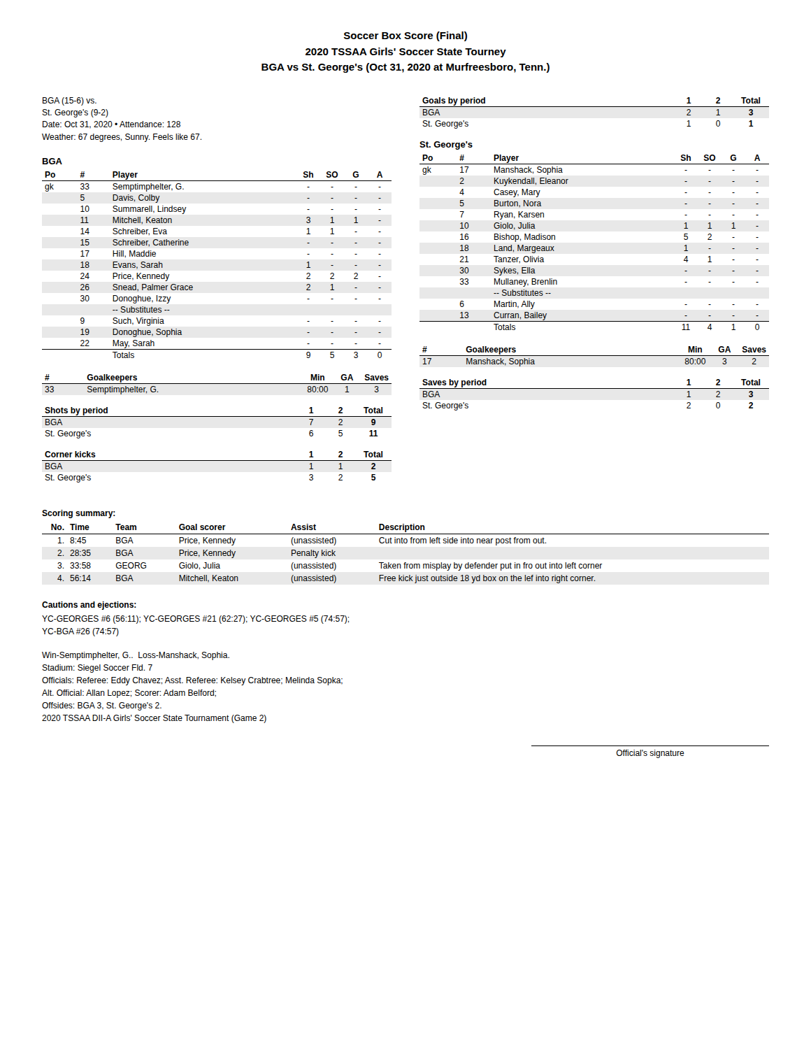Soccer Box Score (Final)
2020 TSSAA Girls' Soccer State Tourney
BGA vs St. George's (Oct 31, 2020 at Murfreesboro, Tenn.)
BGA (15-6) vs.
St. George's (9-2)
Date: Oct 31, 2020 • Attendance: 128
Weather: 67 degrees, Sunny. Feels like 67.
BGA
| Po | # | Player | Sh | SO | G | A |
| --- | --- | --- | --- | --- | --- | --- |
| gk | 33 | Semptimphelter, G. | - | - | - | - |
| | 5 | Davis, Colby | - | - | - | - |
| | 10 | Summarell, Lindsey | - | - | - | - |
| | 11 | Mitchell, Keaton | 3 | 1 | 1 | - |
| | 14 | Schreiber, Eva | 1 | 1 | - | - |
| | 15 | Schreiber, Catherine | - | - | - | - |
| | 17 | Hill, Maddie | - | - | - | - |
| | 18 | Evans, Sarah | 1 | - | - | - |
| | 24 | Price, Kennedy | 2 | 2 | 2 | - |
| | 26 | Snead, Palmer Grace | 2 | 1 | - | - |
| | 30 | Donoghue, Izzy | - | - | - | - |
| | | -- Substitutes -- | | | | |
| | 9 | Such, Virginia | - | - | - | - |
| | 19 | Donoghue, Sophia | - | - | - | - |
| | 22 | May, Sarah | - | - | - | - |
| | | Totals | 9 | 5 | 3 | 0 |
| # | Goalkeepers | Min | GA | Saves |
| --- | --- | --- | --- | --- |
| 33 | Semptimphelter, G. | 80:00 | 1 | 3 |
| Shots by period | 1 | 2 | Total |
| --- | --- | --- | --- |
| BGA | 7 | 2 | 9 |
| St. George's | 6 | 5 | 11 |
| Corner kicks | 1 | 2 | Total |
| --- | --- | --- | --- |
| BGA | 1 | 1 | 2 |
| St. George's | 3 | 2 | 5 |
| Goals by period | 1 | 2 | Total |
| --- | --- | --- | --- |
| BGA | 2 | 1 | 3 |
| St. George's | 1 | 0 | 1 |
St. George's
| Po | # | Player | Sh | SO | G | A |
| --- | --- | --- | --- | --- | --- | --- |
| gk | 17 | Manshack, Sophia | - | - | - | - |
| | 2 | Kuykendall, Eleanor | - | - | - | - |
| | 4 | Casey, Mary | - | - | - | - |
| | 5 | Burton, Nora | - | - | - | - |
| | 7 | Ryan, Karsen | - | - | - | - |
| | 10 | Giolo, Julia | 1 | 1 | 1 | - |
| | 16 | Bishop, Madison | 5 | 2 | - | - |
| | 18 | Land, Margeaux | 1 | - | - | - |
| | 21 | Tanzer, Olivia | 4 | 1 | - | - |
| | 30 | Sykes, Ella | - | - | - | - |
| | 33 | Mullaney, Brenlin | - | - | - | - |
| | | -- Substitutes -- | | | | |
| | 6 | Martin, Ally | - | - | - | - |
| | 13 | Curran, Bailey | - | - | - | - |
| | | Totals | 11 | 4 | 1 | 0 |
| # | Goalkeepers | Min | GA | Saves |
| --- | --- | --- | --- | --- |
| 17 | Manshack, Sophia | 80:00 | 3 | 2 |
| Saves by period | 1 | 2 | Total |
| --- | --- | --- | --- |
| BGA | 1 | 2 | 3 |
| St. George's | 2 | 0 | 2 |
Scoring summary:
| No. | Time | Team | Goal scorer | Assist | Description |
| --- | --- | --- | --- | --- | --- |
| 1. | 8:45 | BGA | Price, Kennedy | (unassisted) | Cut into from left side into near post from out. |
| 2. | 28:35 | BGA | Price, Kennedy | Penalty kick | |
| 3. | 33:58 | GEORG | Giolo, Julia | (unassisted) | Taken from misplay by defender put in fro out into left corner |
| 4. | 56:14 | BGA | Mitchell, Keaton | (unassisted) | Free kick just outside 18 yd box on the lef into right corner. |
Cautions and ejections:
YC-GEORGES #6 (56:11); YC-GEORGES #21 (62:27); YC-GEORGES #5 (74:57);
YC-BGA #26 (74:57)
Win-Semptimphelter, G.. Loss-Manshack, Sophia.
Stadium: Siegel Soccer Fld. 7
Officials: Referee: Eddy Chavez; Asst. Referee: Kelsey Crabtree; Melinda Sopka;
Alt. Official: Allan Lopez; Scorer: Adam Belford;
Offsides: BGA 3, St. George's 2.
2020 TSSAA DII-A Girls' Soccer State Tournament (Game 2)
Official's signature